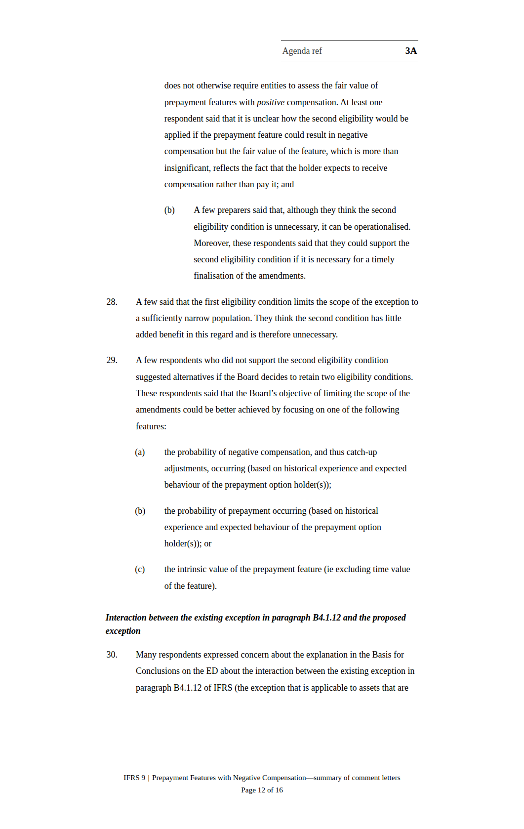Agenda ref 3A
does not otherwise require entities to assess the fair value of prepayment features with positive compensation. At least one respondent said that it is unclear how the second eligibility would be applied if the prepayment feature could result in negative compensation but the fair value of the feature, which is more than insignificant, reflects the fact that the holder expects to receive compensation rather than pay it; and
(b)
A few preparers said that, although they think the second eligibility condition is unnecessary, it can be operationalised. Moreover, these respondents said that they could support the second eligibility condition if it is necessary for a timely finalisation of the amendments.
28.
A few said that the first eligibility condition limits the scope of the exception to a sufficiently narrow population. They think the second condition has little added benefit in this regard and is therefore unnecessary.
29.
A few respondents who did not support the second eligibility condition suggested alternatives if the Board decides to retain two eligibility conditions. These respondents said that the Board’s objective of limiting the scope of the amendments could be better achieved by focusing on one of the following features:
(a)
the probability of negative compensation, and thus catch-up adjustments, occurring (based on historical experience and expected behaviour of the prepayment option holder(s));
(b)
the probability of prepayment occurring (based on historical experience and expected behaviour of the prepayment option holder(s)); or
(c)
the intrinsic value of the prepayment feature (ie excluding time value of the feature).
Interaction between the existing exception in paragraph B4.1.12 and the proposed exception
30.
Many respondents expressed concern about the explanation in the Basis for Conclusions on the ED about the interaction between the existing exception in paragraph B4.1.12 of IFRS (the exception that is applicable to assets that are
IFRS 9|Prepayment Features with Negative Compensation—summary of comment letters
Page 12 of 16